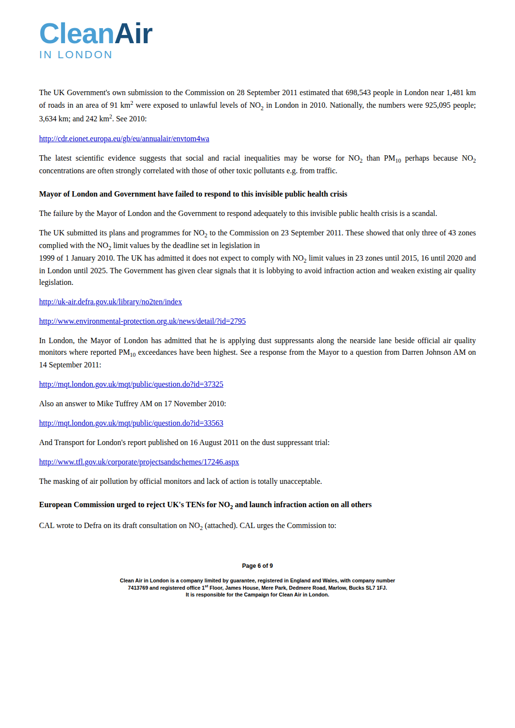Clean Air
IN LONDON
The UK Government's own submission to the Commission on 28 September 2011 estimated that 698,543 people in London near 1,481 km of roads in an area of 91 km2 were exposed to unlawful levels of NO2 in London in 2010. Nationally, the numbers were 925,095 people; 3,634 km; and 242 km2. See 2010:
http://cdr.eionet.europa.eu/gb/eu/annualair/envtom4wa
The latest scientific evidence suggests that social and racial inequalities may be worse for NO2 than PM10 perhaps because NO2 concentrations are often strongly correlated with those of other toxic pollutants e.g. from traffic.
Mayor of London and Government have failed to respond to this invisible public health crisis
The failure by the Mayor of London and the Government to respond adequately to this invisible public health crisis is a scandal.
The UK submitted its plans and programmes for NO2 to the Commission on 23 September 2011. These showed that only three of 43 zones complied with the NO2 limit values by the deadline set in legislation in
1999 of 1 January 2010. The UK has admitted it does not expect to comply with NO2 limit values in 23 zones until 2015, 16 until 2020 and in London until 2025. The Government has given clear signals that it is lobbying to avoid infraction action and weaken existing air quality legislation.
http://uk-air.defra.gov.uk/library/no2ten/index
http://www.environmental-protection.org.uk/news/detail/?id=2795
In London, the Mayor of London has admitted that he is applying dust suppressants along the nearside lane beside official air quality monitors where reported PM10 exceedances have been highest. See a response from the Mayor to a question from Darren Johnson AM on 14 September 2011:
http://mqt.london.gov.uk/mqt/public/question.do?id=37325
Also an answer to Mike Tuffrey AM on 17 November 2010:
http://mqt.london.gov.uk/mqt/public/question.do?id=33563
And Transport for London's report published on 16 August 2011 on the dust suppressant trial:
http://www.tfl.gov.uk/corporate/projectsandschemes/17246.aspx
The masking of air pollution by official monitors and lack of action is totally unacceptable.
European Commission urged to reject UK's TENs for NO2 and launch infraction action on all others
CAL wrote to Defra on its draft consultation on NO2 (attached). CAL urges the Commission to:
Page 6 of 9
Clean Air in London is a company limited by guarantee, registered in England and Wales, with company number
7413769 and registered office 1st Floor, James House, Mere Park, Dedmere Road, Marlow, Bucks SL7 1FJ.
It is responsible for the Campaign for Clean Air in London.